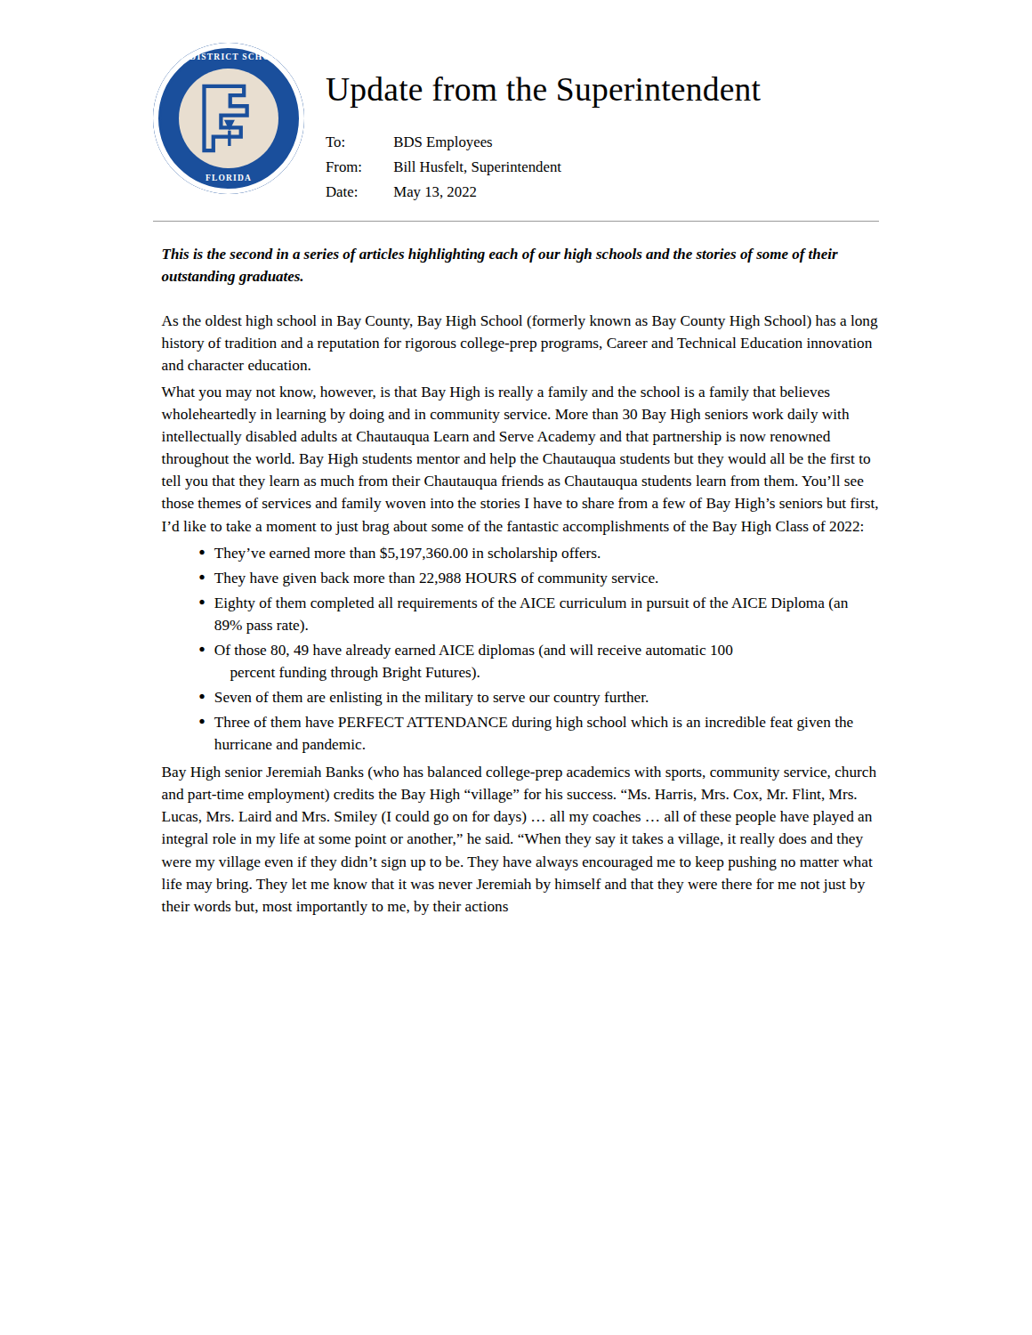Bay District Schools
Florida
Update from the Superintendent
| To: | BDS Employees |
| From: | Bill Husfelt, Superintendent |
| Date: | May 13, 2022 |
This is the second in a series of articles highlighting each of our high schools and the stories of some of their outstanding graduates.
As the oldest high school in Bay County, Bay High School (formerly known as Bay County High School) has a long history of tradition and a reputation for rigorous college-prep programs, Career and Technical Education innovation and character education.
What you may not know, however, is that Bay High is really a family and the school is a family that believes wholeheartedly in learning by doing and in community service. More than 30 Bay High seniors work daily with intellectually disabled adults at Chautauqua Learn and Serve Academy and that partnership is now renowned throughout the world. Bay High students mentor and help the Chautauqua students but they would all be the first to tell you that they learn as much from their Chautauqua friends as Chautauqua students learn from them. You’ll see those themes of services and family woven into the stories I have to share from a few of Bay High’s seniors but first, I’d like to take a moment to just brag about some of the fantastic accomplishments of the Bay High Class of 2022:
They’ve earned more than $5,197,360.00 in scholarship offers.
They have given back more than 22,988 HOURS of community service.
Eighty of them completed all requirements of the AICE curriculum in pursuit of the AICE Diploma (an 89% pass rate).
Of those 80, 49 have already earned AICE diplomas (and will receive automatic 100 percent funding through Bright Futures).
Seven of them are enlisting in the military to serve our country further.
Three of them have PERFECT ATTENDANCE during high school which is an incredible feat given the hurricane and pandemic.
Bay High senior Jeremiah Banks (who has balanced college-prep academics with sports, community service, church and part-time employment) credits the Bay High “village” for his success. “Ms. Harris, Mrs. Cox, Mr. Flint, Mrs. Lucas, Mrs. Laird and Mrs. Smiley (I could go on for days) … all my coaches … all of these people have played an integral role in my life at some point or another,” he said. “When they say it takes a village, it really does and they were my village even if they didn’t sign up to be. They have always encouraged me to keep pushing no matter what life may bring. They let me know that it was never Jeremiah by himself and that they were there for me not just by their words but, most importantly to me, by their actions